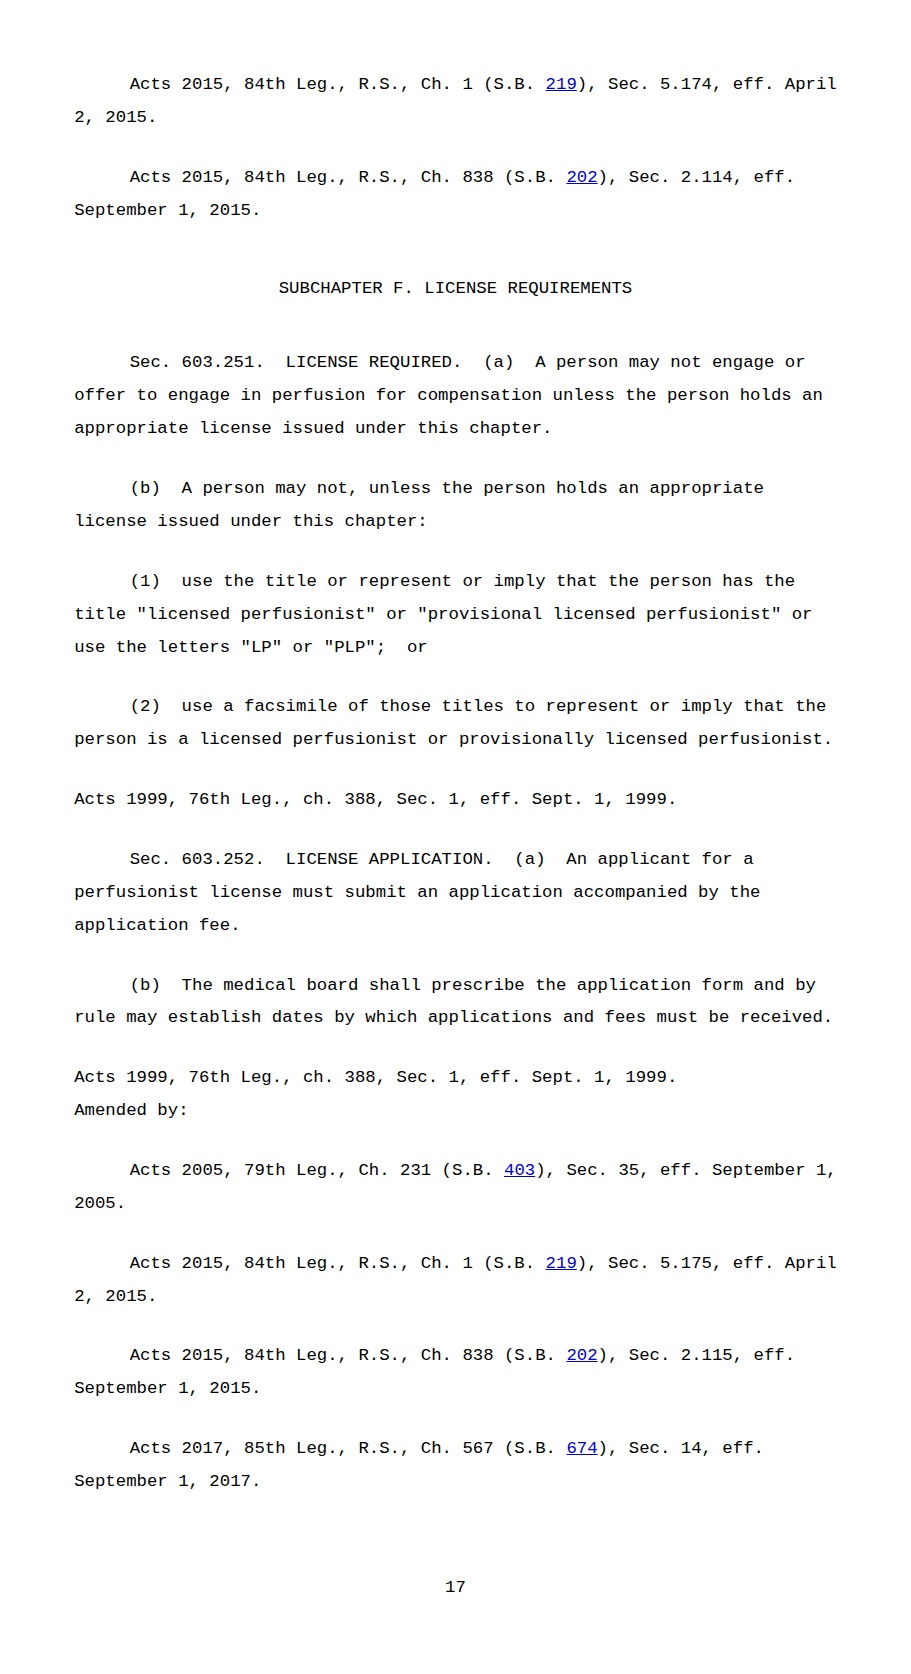Acts 2015, 84th Leg., R.S., Ch. 1 (S.B. 219), Sec. 5.174, eff. April 2, 2015.
Acts 2015, 84th Leg., R.S., Ch. 838 (S.B. 202), Sec. 2.114, eff. September 1, 2015.
SUBCHAPTER F. LICENSE REQUIREMENTS
Sec. 603.251. LICENSE REQUIRED. (a) A person may not engage or offer to engage in perfusion for compensation unless the person holds an appropriate license issued under this chapter.
(b) A person may not, unless the person holds an appropriate license issued under this chapter:
(1) use the title or represent or imply that the person has the title "licensed perfusionist" or "provisional licensed perfusionist" or use the letters "LP" or "PLP"; or
(2) use a facsimile of those titles to represent or imply that the person is a licensed perfusionist or provisionally licensed perfusionist.
Acts 1999, 76th Leg., ch. 388, Sec. 1, eff. Sept. 1, 1999.
Sec. 603.252. LICENSE APPLICATION. (a) An applicant for a perfusionist license must submit an application accompanied by the application fee.
(b) The medical board shall prescribe the application form and by rule may establish dates by which applications and fees must be received.
Acts 1999, 76th Leg., ch. 388, Sec. 1, eff. Sept. 1, 1999.
Amended by:
Acts 2005, 79th Leg., Ch. 231 (S.B. 403), Sec. 35, eff. September 1, 2005.
Acts 2015, 84th Leg., R.S., Ch. 1 (S.B. 219), Sec. 5.175, eff. April 2, 2015.
Acts 2015, 84th Leg., R.S., Ch. 838 (S.B. 202), Sec. 2.115, eff. September 1, 2015.
Acts 2017, 85th Leg., R.S., Ch. 567 (S.B. 674), Sec. 14, eff. September 1, 2017.
17